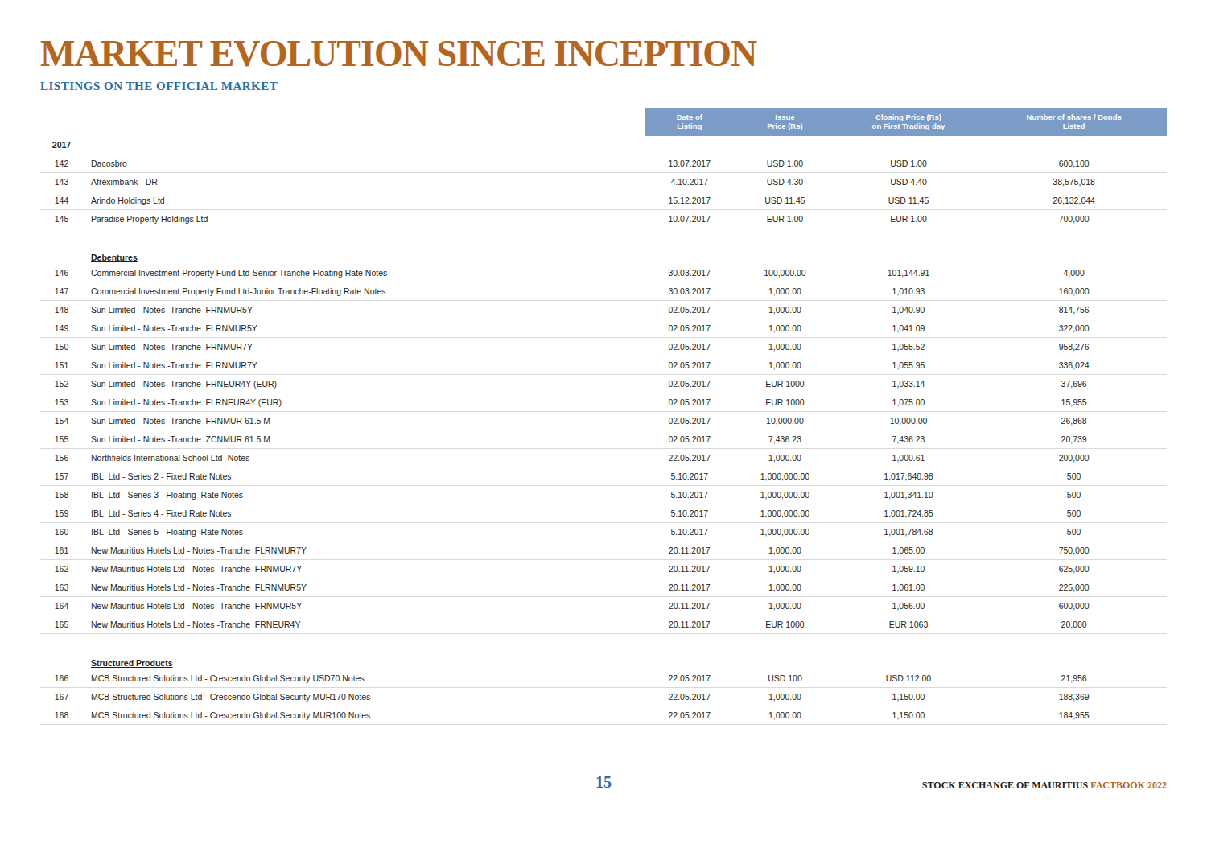MARKET EVOLUTION SINCE INCEPTION
LISTINGS ON THE OFFICIAL MARKET
| | | Date of Listing | Issue Price (Rs) | Closing Price (Rs) on First Trading day | Number of shares / Bonds Listed |
| --- | --- | --- | --- | --- | --- |
| 2017 | | | | | |
| 142 | Dacosbro | 13.07.2017 | USD 1.00 | USD 1.00 | 600,100 |
| 143 | Afreximbank - DR | 4.10.2017 | USD 4.30 | USD 4.40 | 38,575,018 |
| 144 | Arindo Holdings Ltd | 15.12.2017 | USD 11.45 | USD 11.45 | 26,132,044 |
| 145 | Paradise Property Holdings Ltd | 10.07.2017 | EUR 1.00 | EUR 1.00 | 700,000 |
| | Debentures | | | | |
| 146 | Commercial Investment Property Fund Ltd-Senior Tranche-Floating Rate Notes | 30.03.2017 | 100,000.00 | 101,144.91 | 4,000 |
| 147 | Commercial Investment Property Fund Ltd-Junior Tranche-Floating Rate Notes | 30.03.2017 | 1,000.00 | 1,010.93 | 160,000 |
| 148 | Sun Limited - Notes -Tranche FRNMUR5Y | 02.05.2017 | 1,000.00 | 1,040.90 | 814,756 |
| 149 | Sun Limited - Notes -Tranche FLRNMUR5Y | 02.05.2017 | 1,000.00 | 1,041.09 | 322,000 |
| 150 | Sun Limited - Notes -Tranche FRNMUR7Y | 02.05.2017 | 1,000.00 | 1,055.52 | 958,276 |
| 151 | Sun Limited - Notes -Tranche FLRNMUR7Y | 02.05.2017 | 1,000.00 | 1,055.95 | 336,024 |
| 152 | Sun Limited - Notes -Tranche FRNEUR4Y (EUR) | 02.05.2017 | EUR 1000 | 1,033.14 | 37,696 |
| 153 | Sun Limited - Notes -Tranche FLRNEUR4Y (EUR) | 02.05.2017 | EUR 1000 | 1,075.00 | 15,955 |
| 154 | Sun Limited - Notes -Tranche FRNMUR 61.5 M | 02.05.2017 | 10,000.00 | 10,000.00 | 26,868 |
| 155 | Sun Limited - Notes -Tranche ZCNMUR 61.5 M | 02.05.2017 | 7,436.23 | 7,436.23 | 20,739 |
| 156 | Northfields International School Ltd- Notes | 22.05.2017 | 1,000.00 | 1,000.61 | 200,000 |
| 157 | IBL Ltd - Series 2 - Fixed Rate Notes | 5.10.2017 | 1,000,000.00 | 1,017,640.98 | 500 |
| 158 | IBL Ltd - Series 3 - Floating Rate Notes | 5.10.2017 | 1,000,000.00 | 1,001,341.10 | 500 |
| 159 | IBL Ltd - Series 4 - Fixed Rate Notes | 5.10.2017 | 1,000,000.00 | 1,001,724.85 | 500 |
| 160 | IBL Ltd - Series 5 - Floating Rate Notes | 5.10.2017 | 1,000,000.00 | 1,001,784.68 | 500 |
| 161 | New Mauritius Hotels Ltd - Notes -Tranche FLRNMUR7Y | 20.11.2017 | 1,000.00 | 1,065.00 | 750,000 |
| 162 | New Mauritius Hotels Ltd - Notes -Tranche FRNMUR7Y | 20.11.2017 | 1,000.00 | 1,059.10 | 625,000 |
| 163 | New Mauritius Hotels Ltd - Notes -Tranche FLRNMUR5Y | 20.11.2017 | 1,000.00 | 1,061.00 | 225,000 |
| 164 | New Mauritius Hotels Ltd - Notes -Tranche FRNMUR5Y | 20.11.2017 | 1,000.00 | 1,056.00 | 600,000 |
| 165 | New Mauritius Hotels Ltd - Notes -Tranche FRNEUR4Y | 20.11.2017 | EUR 1000 | EUR 1063 | 20,000 |
| | Structured Products | | | | |
| 166 | MCB Structured Solutions Ltd - Crescendo Global Security USD70 Notes | 22.05.2017 | USD 100 | USD 112.00 | 21,956 |
| 167 | MCB Structured Solutions Ltd - Crescendo Global Security MUR170 Notes | 22.05.2017 | 1,000.00 | 1,150.00 | 188,369 |
| 168 | MCB Structured Solutions Ltd - Crescendo Global Security MUR100 Notes | 22.05.2017 | 1,000.00 | 1,150.00 | 184,955 |
15
STOCK EXCHANGE OF MAURITIUS FACTBOOK 2022